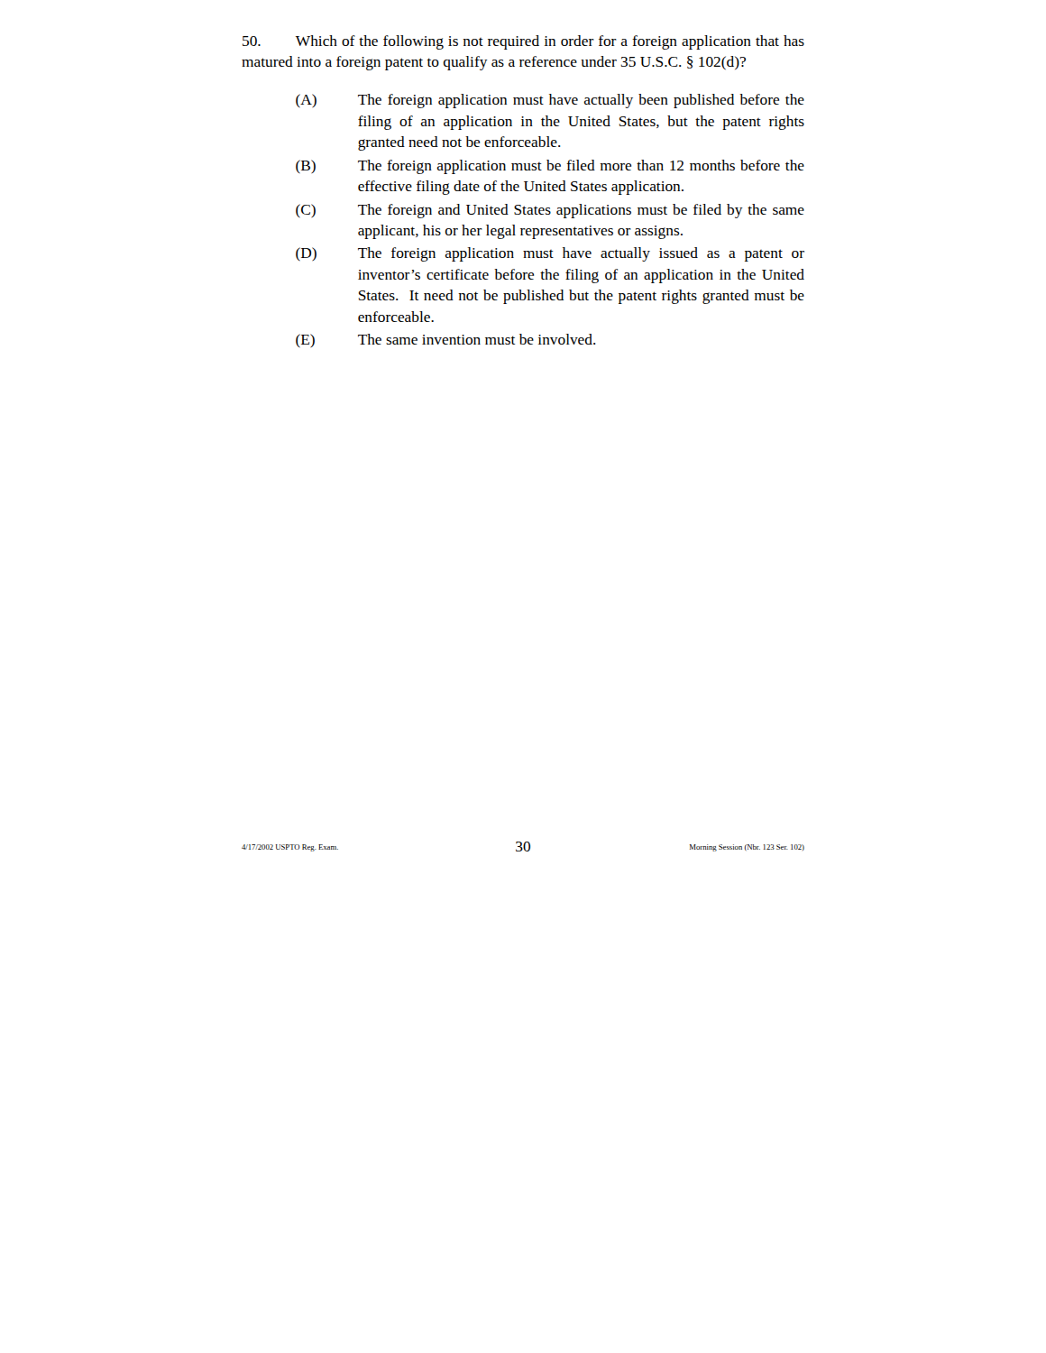50. Which of the following is not required in order for a foreign application that has matured into a foreign patent to qualify as a reference under 35 U.S.C. § 102(d)?
(A) The foreign application must have actually been published before the filing of an application in the United States, but the patent rights granted need not be enforceable.
(B) The foreign application must be filed more than 12 months before the effective filing date of the United States application.
(C) The foreign and United States applications must be filed by the same applicant, his or her legal representatives or assigns.
(D) The foreign application must have actually issued as a patent or inventor’s certificate before the filing of an application in the United States. It need not be published but the patent rights granted must be enforceable.
(E) The same invention must be involved.
4/17/2002 USPTO Reg. Exam.
30
Morning Session (Nbr. 123 Ser. 102)